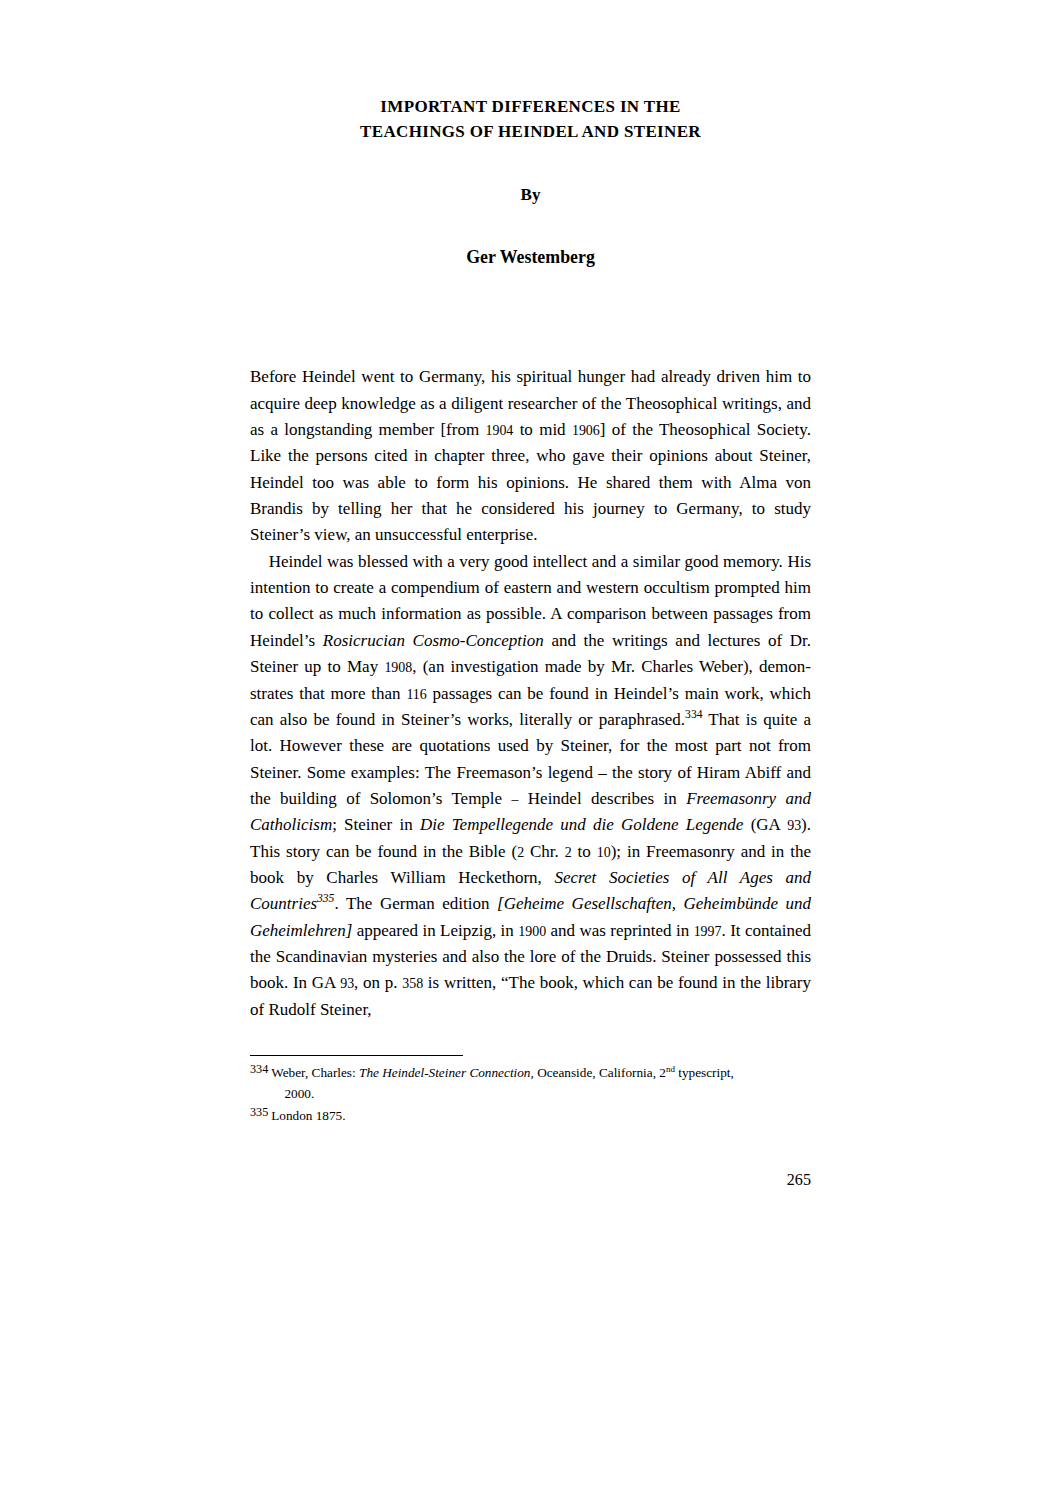Important Differences in the
Teachings of Heindel and Steiner
By
Ger Westemberg
Before Heindel went to Germany, his spiritual hunger had already driven him to acquire deep knowledge as a diligent researcher of the Theosophical writings, and as a longstanding member [from 1904 to mid 1906] of the Theosophical Society. Like the persons cited in chapter three, who gave their opinions about Steiner, Heindel too was able to form his opinions. He shared them with Alma von Brandis by telling her that he considered his journey to Germany, to study Steiner’s view, an unsuccessful enterprise.
Heindel was blessed with a very good intellect and a similar good memory. His intention to create a compendium of eastern and western occultism prompted him to collect as much information as possible. A comparison between passages from Heindel’s Rosicrucian Cosmo-Conception and the writings and lectures of Dr. Steiner up to May 1908, (an investigation made by Mr. Charles Weber), demonstrates that more than 116 passages can be found in Heindel’s main work, which can also be found in Steiner’s works, literally or paraphrased.334 That is quite a lot. However these are quotations used by Steiner, for the most part not from Steiner. Some examples: The Freemason’s legend – the story of Hiram Abiff and the building of Solomon’s Temple – Heindel describes in Freemasonry and Catholicism; Steiner in Die Tempellegende und die Goldene Legende (GA 93). This story can be found in the Bible (2 Chr. 2 to 10); in Freemasonry and in the book by Charles William Heckethorn, Secret Societies of All Ages and Countries335. The German edition [Geheime Gesellschaften, Geheimbünde und Geheimlehren] appeared in Leipzig, in 1900 and was reprinted in 1997. It contained the Scandinavian mysteries and also the lore of the Druids. Steiner possessed this book. In GA 93, on p. 358 is written, “The book, which can be found in the library of Rudolf Steiner,
334 Weber, Charles: The Heindel-Steiner Connection, Oceanside, California, 2nd typescript,
2000.
335 London 1875.
265